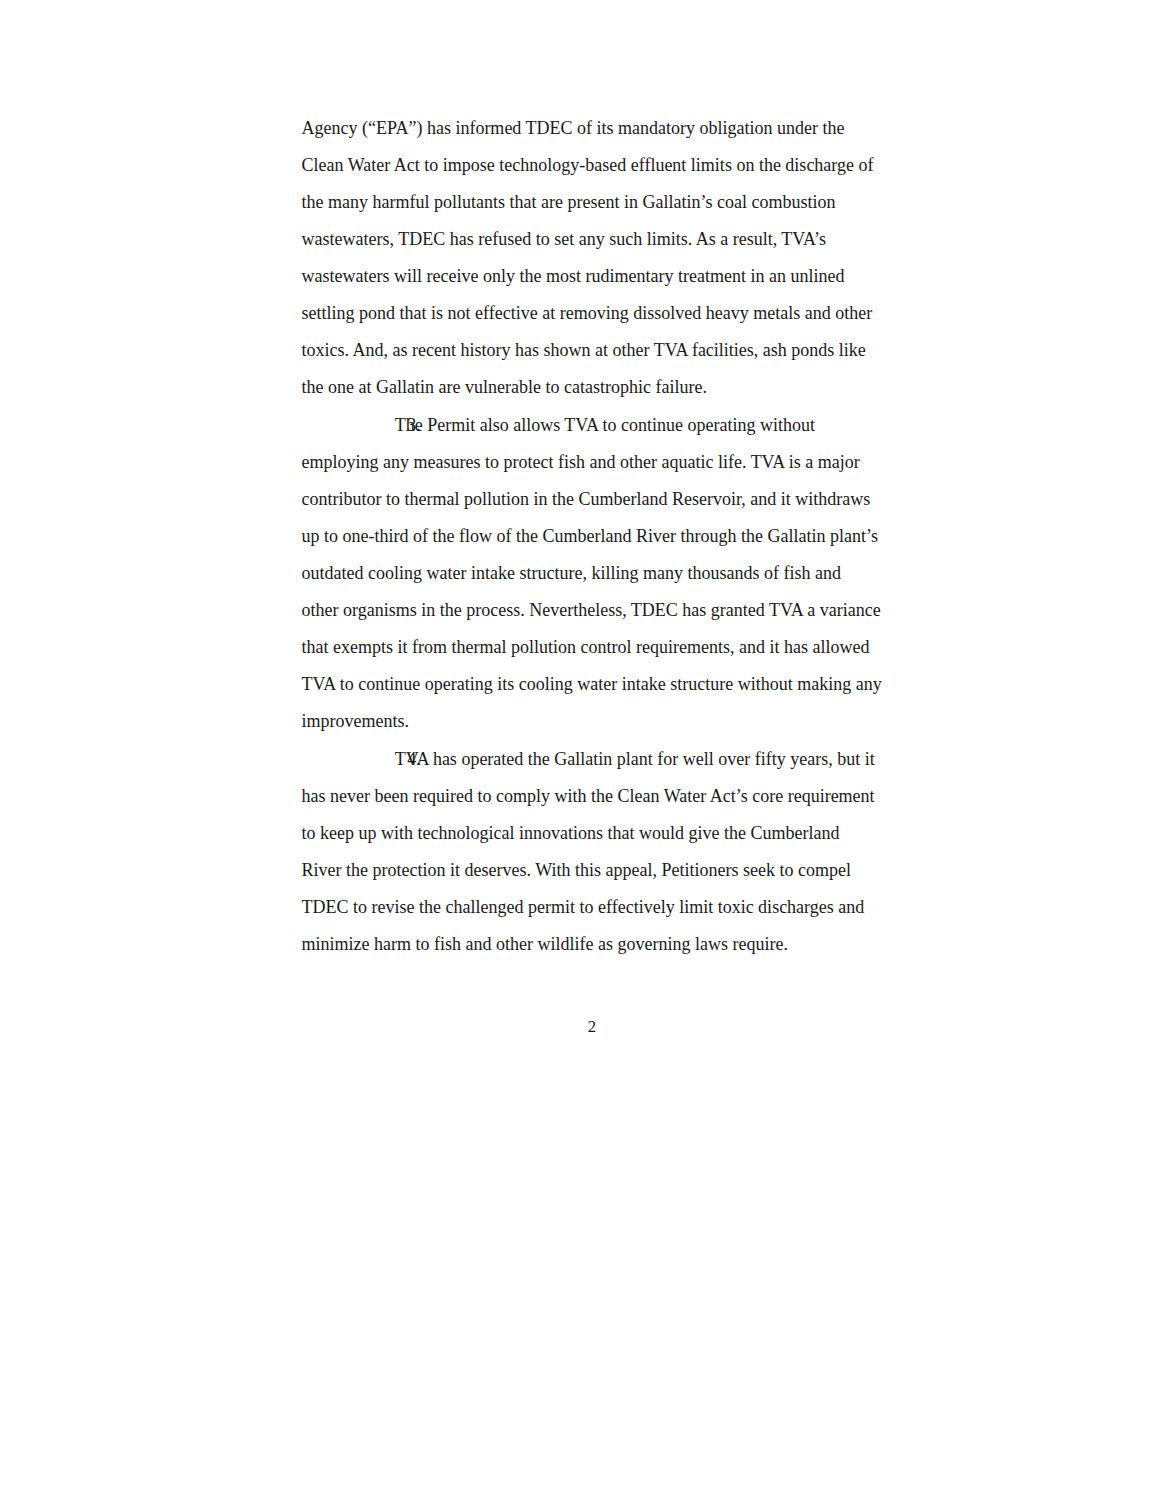Agency (“EPA”) has informed TDEC of its mandatory obligation under the Clean Water Act to impose technology-based effluent limits on the discharge of the many harmful pollutants that are present in Gallatin’s coal combustion wastewaters, TDEC has refused to set any such limits. As a result, TVA’s wastewaters will receive only the most rudimentary treatment in an unlined settling pond that is not effective at removing dissolved heavy metals and other toxics. And, as recent history has shown at other TVA facilities, ash ponds like the one at Gallatin are vulnerable to catastrophic failure.
3. The Permit also allows TVA to continue operating without employing any measures to protect fish and other aquatic life. TVA is a major contributor to thermal pollution in the Cumberland Reservoir, and it withdraws up to one-third of the flow of the Cumberland River through the Gallatin plant’s outdated cooling water intake structure, killing many thousands of fish and other organisms in the process. Nevertheless, TDEC has granted TVA a variance that exempts it from thermal pollution control requirements, and it has allowed TVA to continue operating its cooling water intake structure without making any improvements.
4. TVA has operated the Gallatin plant for well over fifty years, but it has never been required to comply with the Clean Water Act’s core requirement to keep up with technological innovations that would give the Cumberland River the protection it deserves. With this appeal, Petitioners seek to compel TDEC to revise the challenged permit to effectively limit toxic discharges and minimize harm to fish and other wildlife as governing laws require.
2